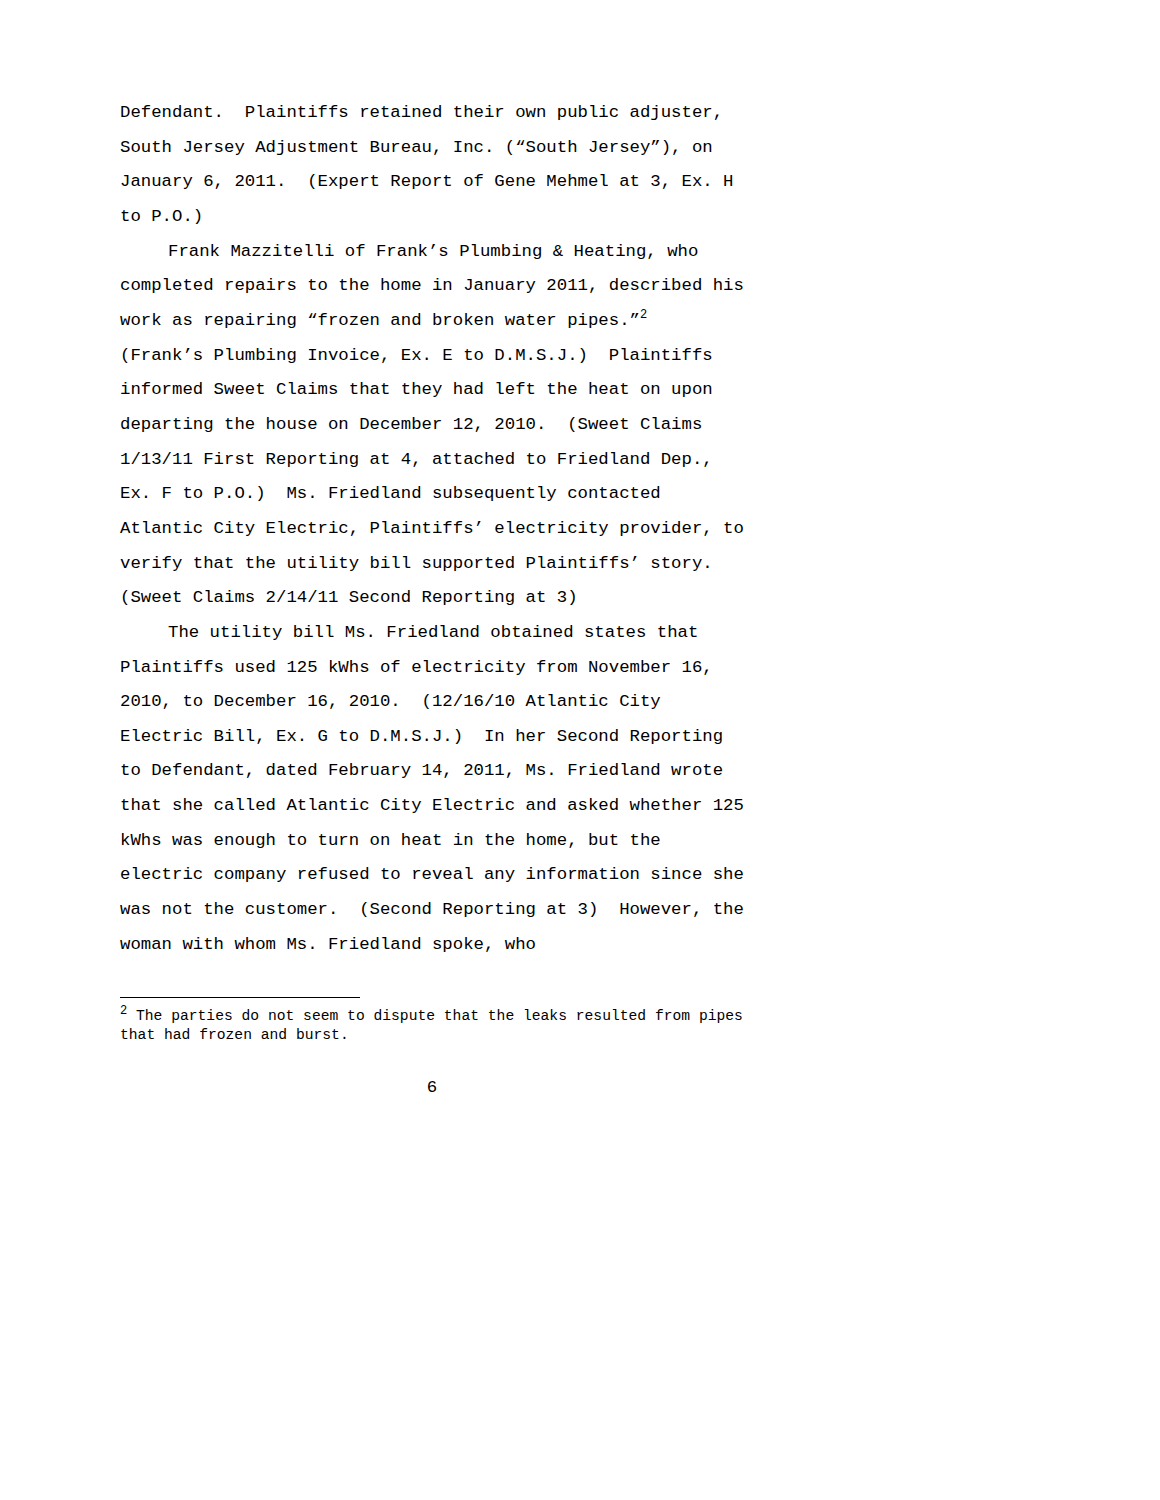Defendant. Plaintiffs retained their own public adjuster, South Jersey Adjustment Bureau, Inc. (“South Jersey”), on January 6, 2011. (Expert Report of Gene Mehmel at 3, Ex. H to P.O.)
Frank Mazzitelli of Frank’s Plumbing & Heating, who completed repairs to the home in January 2011, described his work as repairing “frozen and broken water pipes.”2 (Frank’s Plumbing Invoice, Ex. E to D.M.S.J.) Plaintiffs informed Sweet Claims that they had left the heat on upon departing the house on December 12, 2010. (Sweet Claims 1/13/11 First Reporting at 4, attached to Friedland Dep., Ex. F to P.O.) Ms. Friedland subsequently contacted Atlantic City Electric, Plaintiffs’ electricity provider, to verify that the utility bill supported Plaintiffs’ story. (Sweet Claims 2/14/11 Second Reporting at 3)
The utility bill Ms. Friedland obtained states that Plaintiffs used 125 kWhs of electricity from November 16, 2010, to December 16, 2010. (12/16/10 Atlantic City Electric Bill, Ex. G to D.M.S.J.) In her Second Reporting to Defendant, dated February 14, 2011, Ms. Friedland wrote that she called Atlantic City Electric and asked whether 125 kWhs was enough to turn on heat in the home, but the electric company refused to reveal any information since she was not the customer. (Second Reporting at 3) However, the woman with whom Ms. Friedland spoke, who
2 The parties do not seem to dispute that the leaks resulted from pipes that had frozen and burst.
6